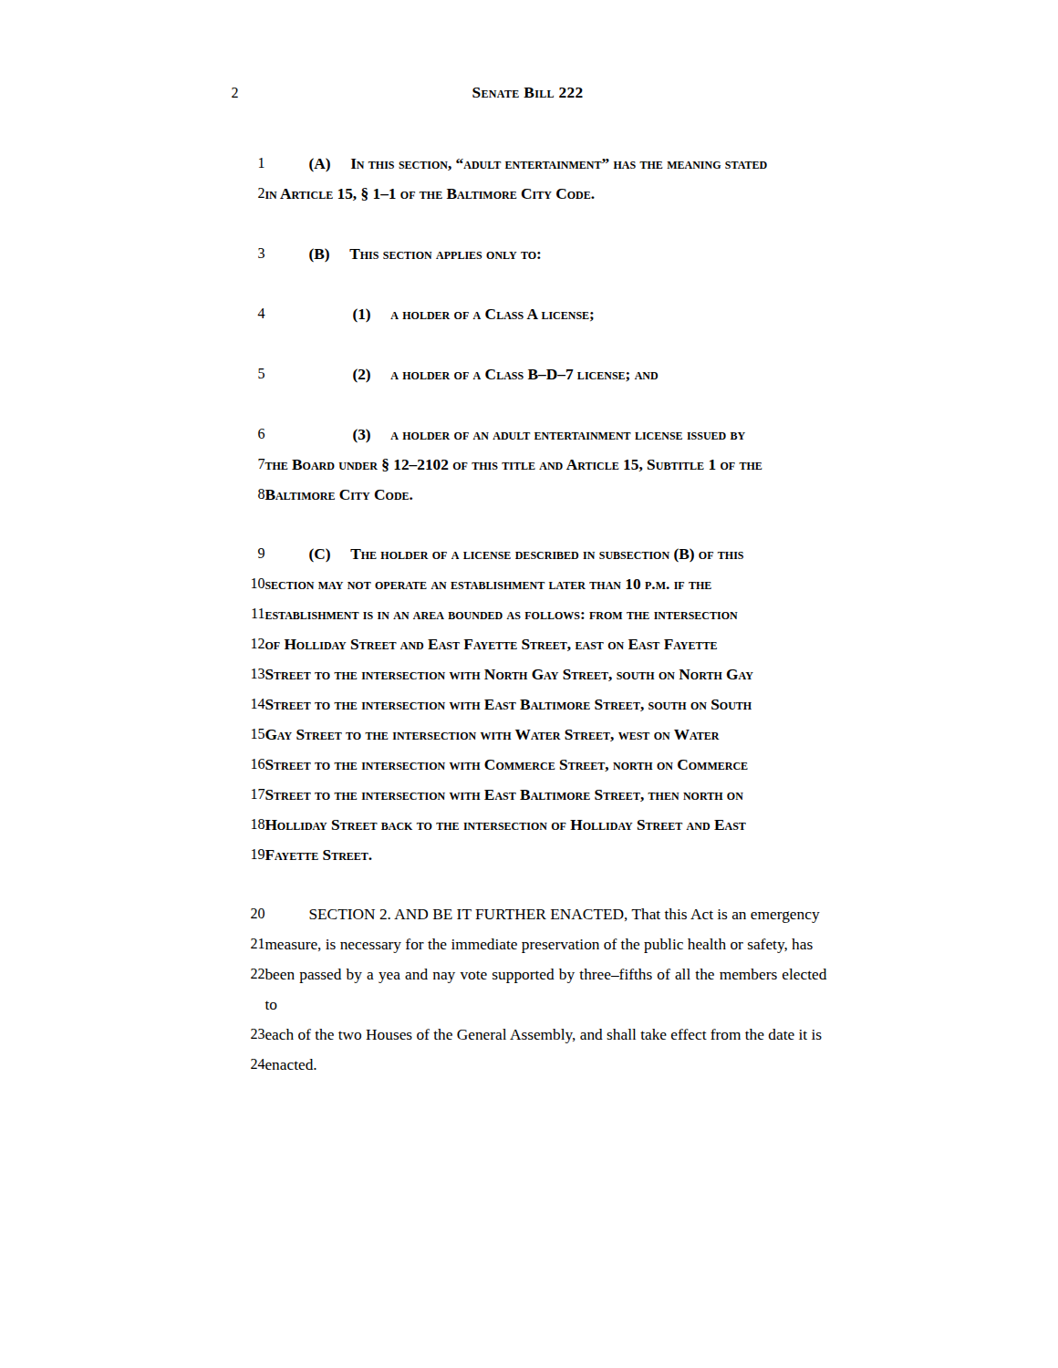2
Senate Bill 222
| 1 | (A) In this section, “adult entertainment” has the meaning stated |
| 2 | in Article 15, § 1–1 of the Baltimore City Code. |
| 3 | (B) This section applies only to: |
| 4 | (1) a holder of a Class A license; |
| 5 | (2) a holder of a Class B–D–7 license; and |
| 6 | (3) a holder of an adult entertainment license issued by |
| 7 | the Board under § 12–2102 of this title and Article 15, Subtitle 1 of the |
| 8 | Baltimore City Code. |
| 9 | (C) The holder of a license described in subsection (B) of this |
| 10 | section may not operate an establishment later than 10 p.m. if the |
| 11 | establishment is in an area bounded as follows: from the intersection |
| 12 | of Holliday Street and East Fayette Street, east on East Fayette |
| 13 | Street to the intersection with North Gay Street, south on North Gay |
| 14 | Street to the intersection with East Baltimore Street, south on South |
| 15 | Gay Street to the intersection with Water Street, west on Water |
| 16 | Street to the intersection with Commerce Street, north on Commerce |
| 17 | Street to the intersection with East Baltimore Street, then north on |
| 18 | Holliday Street back to the intersection of Holliday Street and East |
| 19 | Fayette Street. |
| 20 | SECTION 2. AND BE IT FURTHER ENACTED, That this Act is an emergency |
| 21 | measure, is necessary for the immediate preservation of the public health or safety, has |
| 22 | been passed by a yea and nay vote supported by three–fifths of all the members elected to |
| 23 | each of the two Houses of the General Assembly, and shall take effect from the date it is |
| 24 | enacted. |